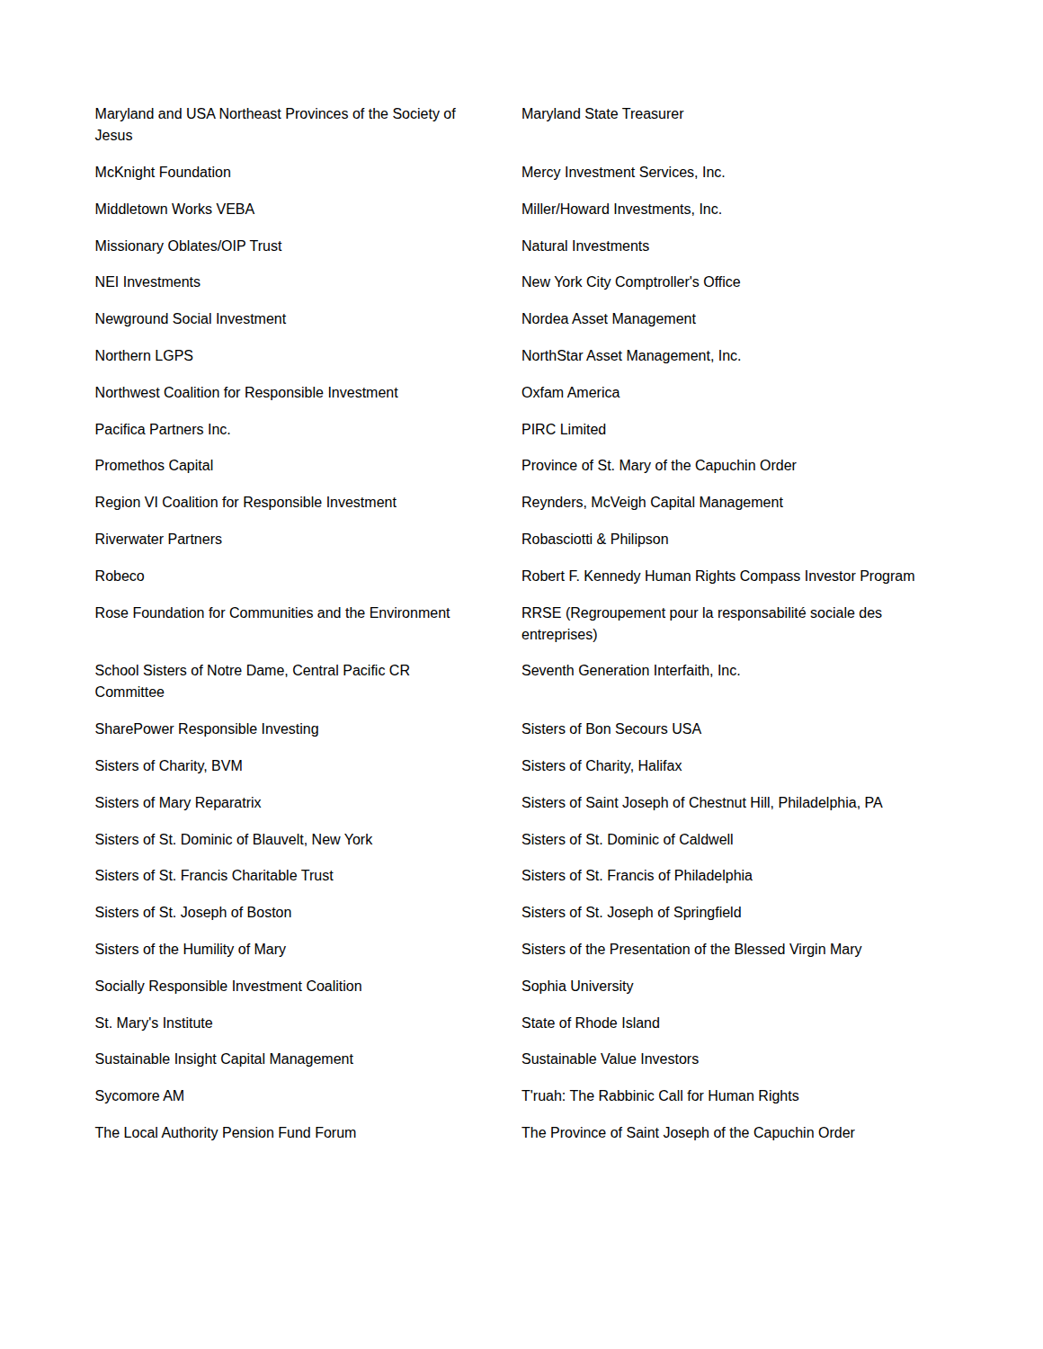| Maryland and USA Northeast Provinces of the Society of Jesus | Maryland State Treasurer |
| McKnight Foundation | Mercy Investment Services, Inc. |
| Middletown Works VEBA | Miller/Howard Investments, Inc. |
| Missionary Oblates/OIP Trust | Natural Investments |
| NEI Investments | New York City Comptroller's Office |
| Newground Social Investment | Nordea Asset Management |
| Northern LGPS | NorthStar Asset Management, Inc. |
| Northwest Coalition for Responsible Investment | Oxfam America |
| Pacifica Partners Inc. | PIRC Limited |
| Promethos Capital | Province of St. Mary of the Capuchin Order |
| Region VI Coalition for Responsible Investment | Reynders, McVeigh Capital Management |
| Riverwater Partners | Robasciotti & Philipson |
| Robeco | Robert F. Kennedy Human Rights Compass Investor Program |
| Rose Foundation for Communities and the Environment | RRSE (Regroupement pour la responsabilité sociale des entreprises) |
| School Sisters of Notre Dame, Central Pacific CR Committee | Seventh Generation Interfaith, Inc. |
| SharePower Responsible Investing | Sisters of Bon Secours USA |
| Sisters of Charity, BVM | Sisters of Charity, Halifax |
| Sisters of Mary Reparatrix | Sisters of Saint Joseph of Chestnut Hill, Philadelphia, PA |
| Sisters of St. Dominic of Blauvelt, New York | Sisters of St. Dominic of Caldwell |
| Sisters of St. Francis Charitable Trust | Sisters of St. Francis of Philadelphia |
| Sisters of St. Joseph of Boston | Sisters of St. Joseph of Springfield |
| Sisters of the Humility of Mary | Sisters of the Presentation of the Blessed Virgin Mary |
| Socially Responsible Investment Coalition | Sophia University |
| St. Mary's Institute | State of Rhode Island |
| Sustainable Insight Capital Management | Sustainable Value Investors |
| Sycomore AM | T'ruah: The Rabbinic Call for Human Rights |
| The Local Authority Pension Fund Forum | The Province of Saint Joseph of the Capuchin Order |